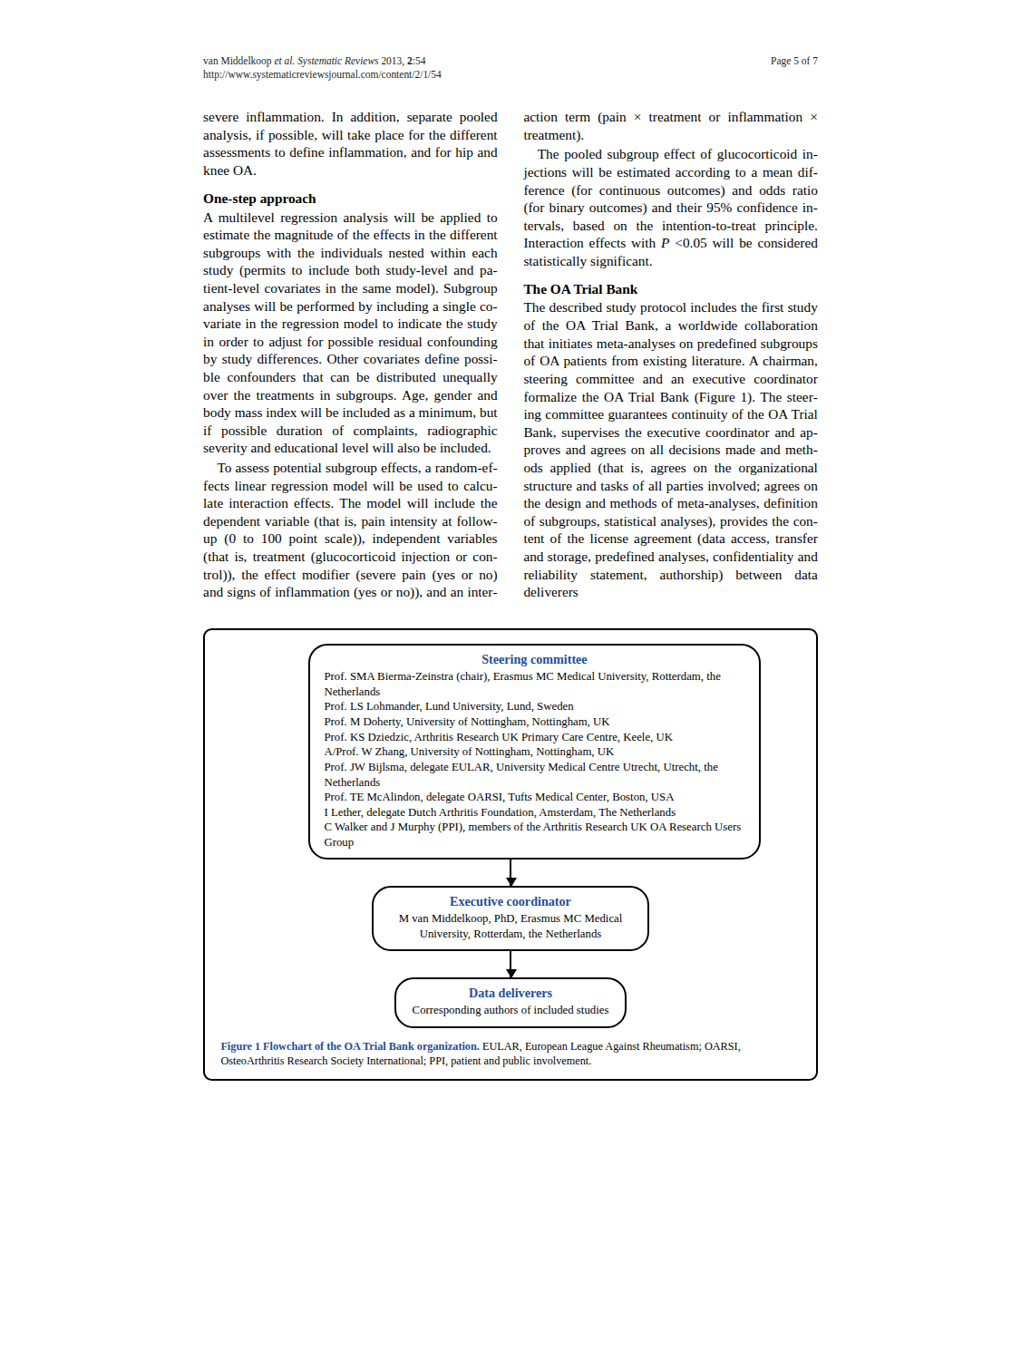van Middelkoop et al. Systematic Reviews 2013, 2:54
http://www.systematicreviewsjournal.com/content/2/1/54
Page 5 of 7
severe inflammation. In addition, separate pooled analysis, if possible, will take place for the different assessments to define inflammation, and for hip and knee OA.
One-step approach
A multilevel regression analysis will be applied to estimate the magnitude of the effects in the different subgroups with the individuals nested within each study (permits to include both study-level and patient-level covariates in the same model). Subgroup analyses will be performed by including a single covariate in the regression model to indicate the study in order to adjust for possible residual confounding by study differences. Other covariates define possible confounders that can be distributed unequally over the treatments in subgroups. Age, gender and body mass index will be included as a minimum, but if possible duration of complaints, radiographic severity and educational level will also be included.
To assess potential subgroup effects, a random-effects linear regression model will be used to calculate interaction effects. The model will include the dependent variable (that is, pain intensity at follow-up (0 to 100 point scale)), independent variables (that is, treatment (glucocorticoid injection or control)), the effect modifier (severe pain (yes or no) and signs of inflammation (yes or no)), and an interaction term (pain × treatment or inflammation × treatment).
The pooled subgroup effect of glucocorticoid injections will be estimated according to a mean difference (for continuous outcomes) and odds ratio (for binary outcomes) and their 95% confidence intervals, based on the intention-to-treat principle. Interaction effects with P <0.05 will be considered statistically significant.
The OA Trial Bank
The described study protocol includes the first study of the OA Trial Bank, a worldwide collaboration that initiates meta-analyses on predefined subgroups of OA patients from existing literature. A chairman, steering committee and an executive coordinator formalize the OA Trial Bank (Figure 1). The steering committee guarantees continuity of the OA Trial Bank, supervises the executive coordinator and approves and agrees on all decisions made and methods applied (that is, agrees on the organizational structure and tasks of all parties involved; agrees on the design and methods of meta-analyses, definition of subgroups, statistical analyses), provides the content of the license agreement (data access, transfer and storage, predefined analyses, confidentiality and reliability statement, authorship) between data deliverers
Steering committee
Prof. SMA Bierma-Zeinstra (chair), Erasmus MC Medical University, Rotterdam, the Netherlands
Prof. LS Lohmander, Lund University, Lund, Sweden
Prof. M Doherty, University of Nottingham, Nottingham, UK
Prof. KS Dziedzic, Arthritis Research UK Primary Care Centre, Keele, UK
A/Prof. W Zhang, University of Nottingham, Nottingham, UK
Prof. JW Bijlsma, delegate EULAR, University Medical Centre Utrecht, Utrecht, the Netherlands
Prof. TE McAlindon, delegate OARSI, Tufts Medical Center, Boston, USA
I Lether, delegate Dutch Arthritis Foundation, Amsterdam, The Netherlands
C Walker and J Murphy (PPI), members of the Arthritis Research UK OA Research Users Group
Executive coordinator
M van Middelkoop, PhD, Erasmus MC Medical
University, Rotterdam, the Netherlands
Data deliverers
Corresponding authors of included studies
Figure 1 Flowchart of the OA Trial Bank organization. EULAR, European League Against Rheumatism; OARSI, OsteoArthritis Research Society International; PPI, patient and public involvement.